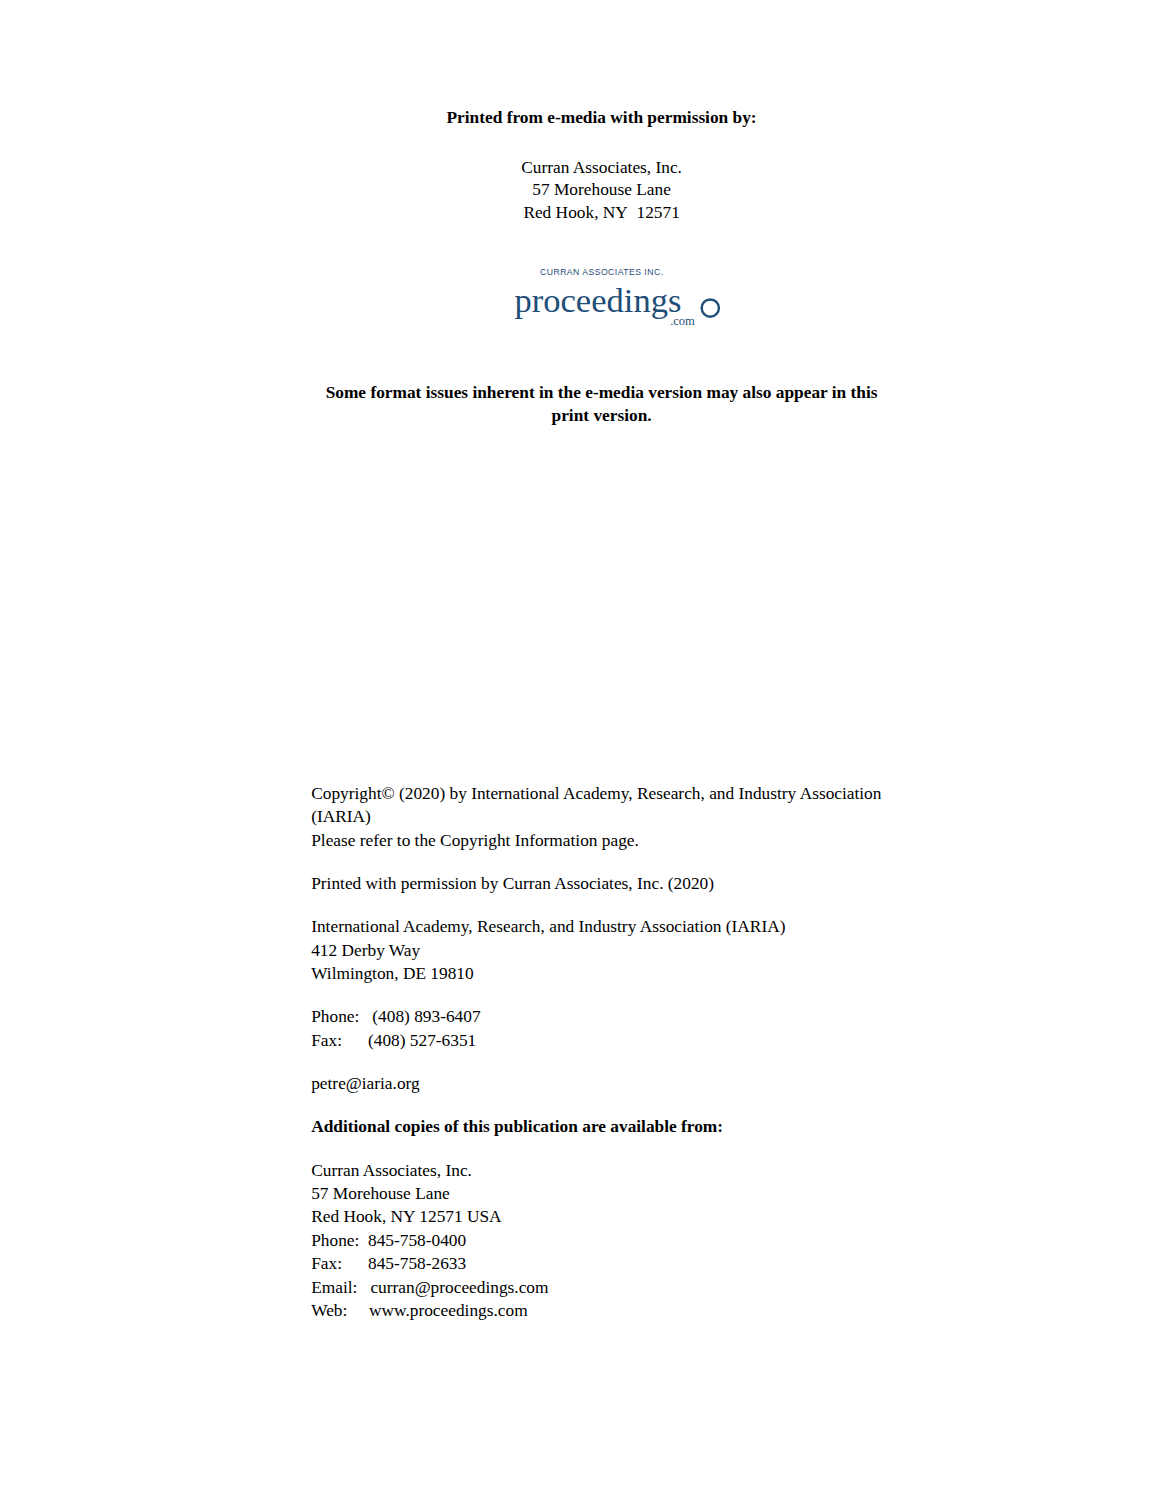Printed from e-media with permission by:
Curran Associates, Inc.
57 Morehouse Lane
Red Hook, NY 12571
CURRAN ASSOCIATES INC. proceedings .com
Some format issues inherent in the e-media version may also appear in this print version.
Copyright© (2020) by International Academy, Research, and Industry Association (IARIA)
Please refer to the Copyright Information page.
Printed with permission by Curran Associates, Inc. (2020)
International Academy, Research, and Industry Association (IARIA)
412 Derby Way
Wilmington, DE 19810
Phone: (408) 893-6407
Fax: (408) 527-6351
petre@iaria.org
Additional copies of this publication are available from:
Curran Associates, Inc.
57 Morehouse Lane
Red Hook, NY 12571 USA
Phone: 845-758-0400
Fax: 845-758-2633
Email: curran@proceedings.com
Web: www.proceedings.com